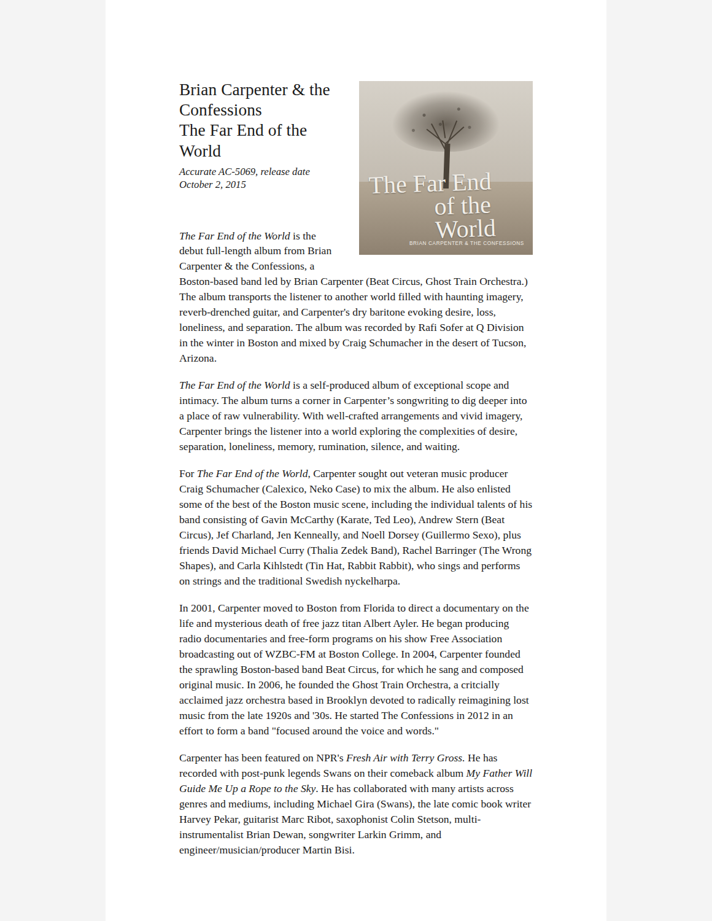The Far Endof the World
Brian Carpenter & the Confessions
Brian Carpenter & the Confessions
The Far End of the World
Accurate AC-5069, release date October 2, 2015
The Far End of the World is the debut full-length album from Brian Carpenter & the Confessions, a Boston-based band led by Brian Carpenter (Beat Circus, Ghost Train Orchestra.) The album transports the listener to another world filled with haunting imagery, reverb-drenched guitar, and Carpenter's dry baritone evoking desire, loss, loneliness, and separation. The album was recorded by Rafi Sofer at Q Division in the winter in Boston and mixed by Craig Schumacher in the desert of Tucson, Arizona.
The Far End of the World is a self-produced album of exceptional scope and intimacy. The album turns a corner in Carpenter’s songwriting to dig deeper into a place of raw vulnerability. With well-crafted arrangements and vivid imagery, Carpenter brings the listener into a world exploring the complexities of desire, separation, loneliness, memory, rumination, silence, and waiting.
For The Far End of the World, Carpenter sought out veteran music producer Craig Schumacher (Calexico, Neko Case) to mix the album. He also enlisted some of the best of the Boston music scene, including the individual talents of his band consisting of Gavin McCarthy (Karate, Ted Leo), Andrew Stern (Beat Circus), Jef Charland, Jen Kenneally, and Noell Dorsey (Guillermo Sexo), plus friends David Michael Curry (Thalia Zedek Band), Rachel Barringer (The Wrong Shapes), and Carla Kihlstedt (Tin Hat, Rabbit Rabbit), who sings and performs on strings and the traditional Swedish nyckelharpa.
In 2001, Carpenter moved to Boston from Florida to direct a documentary on the life and mysterious death of free jazz titan Albert Ayler. He began producing radio documentaries and free-form programs on his show Free Association broadcasting out of WZBC-FM at Boston College. In 2004, Carpenter founded the sprawling Boston-based band Beat Circus, for which he sang and composed original music. In 2006, he founded the Ghost Train Orchestra, a critcially acclaimed jazz orchestra based in Brooklyn devoted to radically reimagining lost music from the late 1920s and '30s. He started The Confessions in 2012 in an effort to form a band "focused around the voice and words."
Carpenter has been featured on NPR's Fresh Air with Terry Gross. He has recorded with post-punk legends Swans on their comeback album My Father Will Guide Me Up a Rope to the Sky. He has collaborated with many artists across genres and mediums, including Michael Gira (Swans), the late comic book writer Harvey Pekar, guitarist Marc Ribot, saxophonist Colin Stetson, multi-instrumentalist Brian Dewan, songwriter Larkin Grimm, and engineer/musician/producer Martin Bisi.